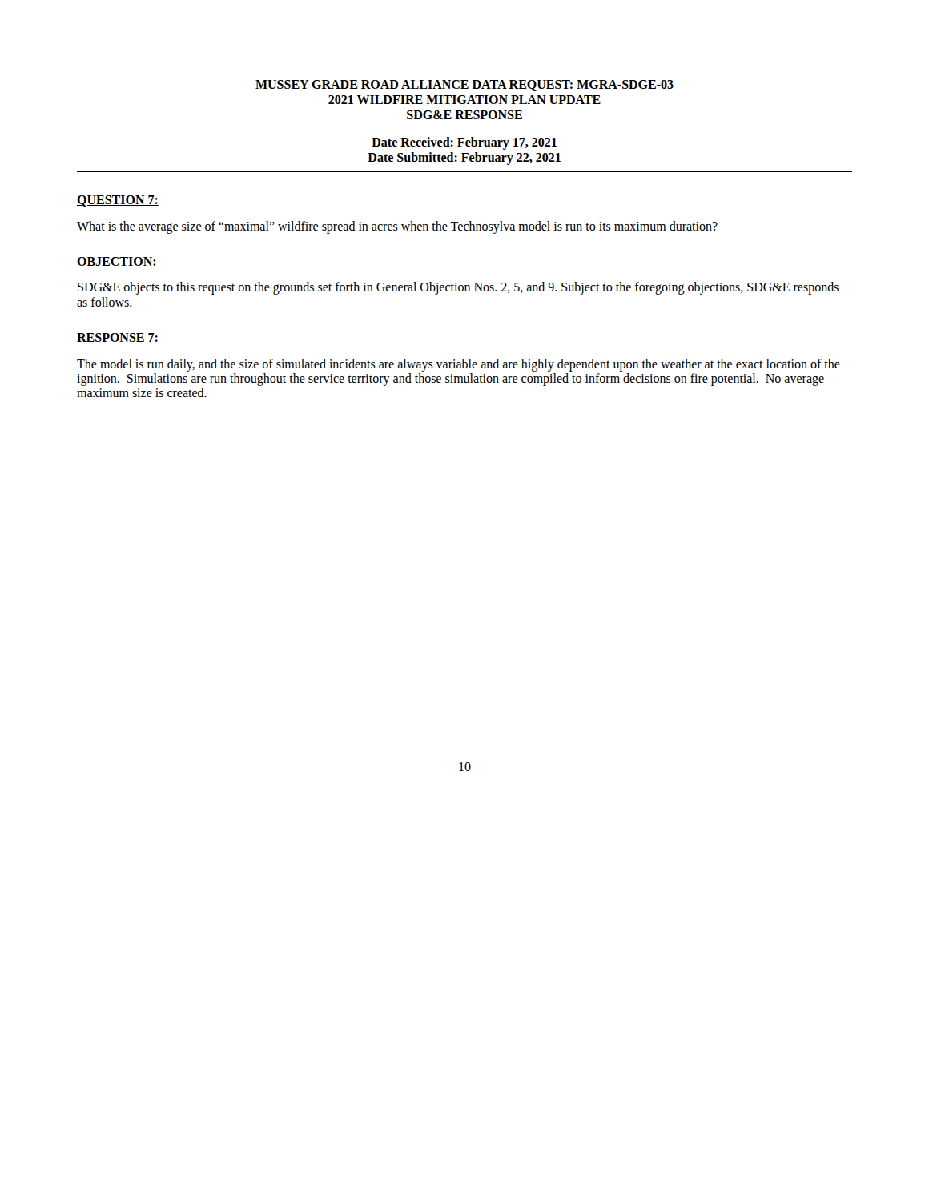MUSSEY GRADE ROAD ALLIANCE DATA REQUEST: MGRA-SDGE-03
2021 WILDFIRE MITIGATION PLAN UPDATE
SDG&E RESPONSE
Date Received: February 17, 2021
Date Submitted: February 22, 2021
QUESTION 7:
What is the average size of “maximal” wildfire spread in acres when the Technosylva model is run to its maximum duration?
OBJECTION:
SDG&E objects to this request on the grounds set forth in General Objection Nos. 2, 5, and 9. Subject to the foregoing objections, SDG&E responds as follows.
RESPONSE 7:
The model is run daily, and the size of simulated incidents are always variable and are highly dependent upon the weather at the exact location of the ignition. Simulations are run throughout the service territory and those simulation are compiled to inform decisions on fire potential. No average maximum size is created.
10